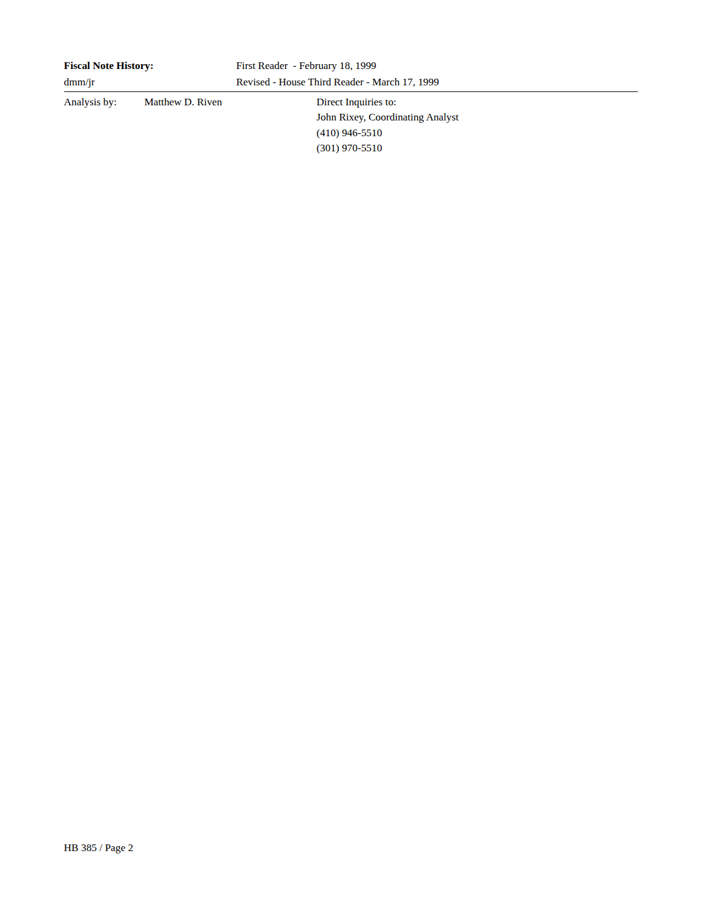| Fiscal Note History: | First Reader - February 18, 1999 |
| dmm/jr | Revised - House Third Reader - March 17, 1999 |
| Analysis by: | Matthew D. Riven | Direct Inquiries to: |
| | | John Rixey, Coordinating Analyst |
| | | (410) 946-5510 |
| | | (301) 970-5510 |
HB 385 / Page 2